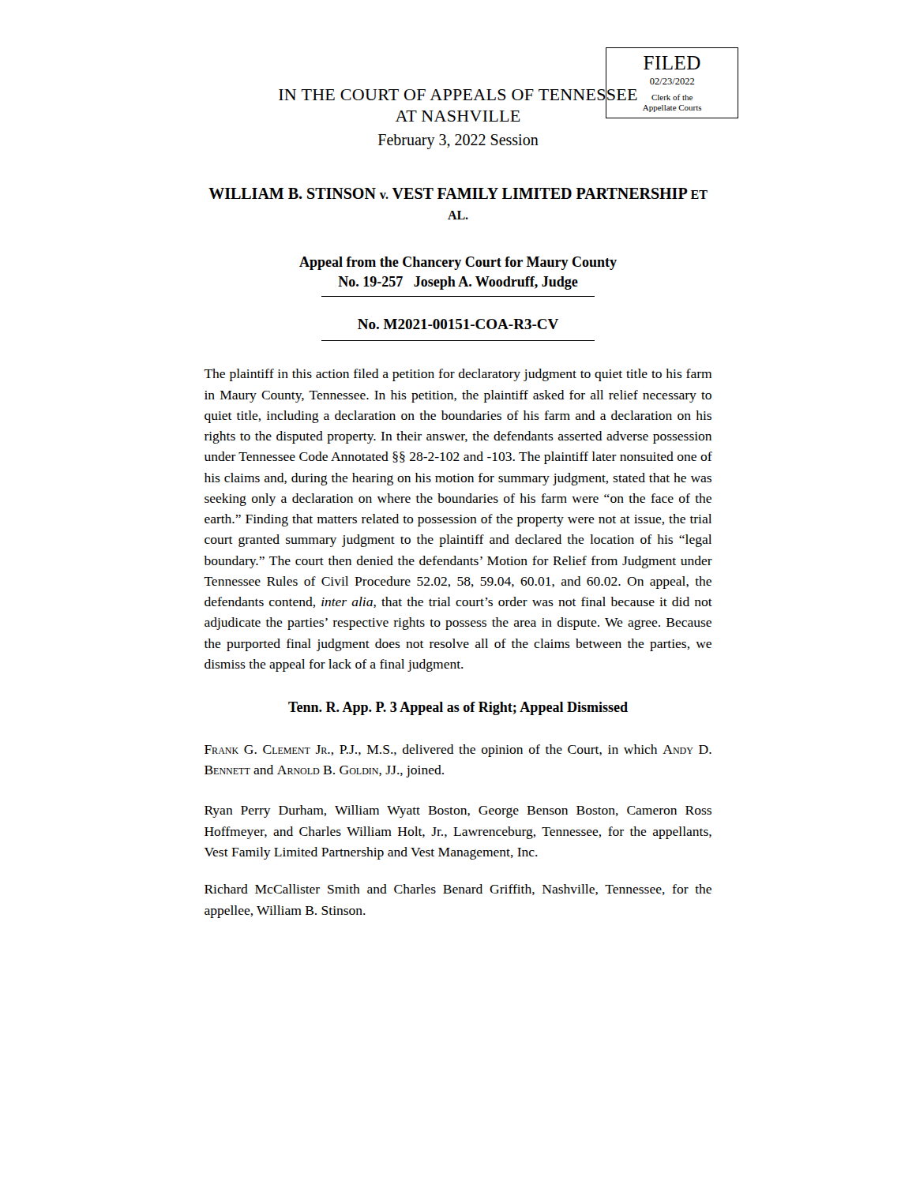FILED
02/23/2022
Clerk of the
Appellate Courts
IN THE COURT OF APPEALS OF TENNESSEE
AT NASHVILLE
February 3, 2022 Session
WILLIAM B. STINSON v. VEST FAMILY LIMITED PARTNERSHIP ET AL.
Appeal from the Chancery Court for Maury County
No. 19-257 Joseph A. Woodruff, Judge
No. M2021-00151-COA-R3-CV
The plaintiff in this action filed a petition for declaratory judgment to quiet title to his farm in Maury County, Tennessee. In his petition, the plaintiff asked for all relief necessary to quiet title, including a declaration on the boundaries of his farm and a declaration on his rights to the disputed property. In their answer, the defendants asserted adverse possession under Tennessee Code Annotated §§ 28-2-102 and -103. The plaintiff later nonsuited one of his claims and, during the hearing on his motion for summary judgment, stated that he was seeking only a declaration on where the boundaries of his farm were “on the face of the earth.” Finding that matters related to possession of the property were not at issue, the trial court granted summary judgment to the plaintiff and declared the location of his “legal boundary.” The court then denied the defendants’ Motion for Relief from Judgment under Tennessee Rules of Civil Procedure 52.02, 58, 59.04, 60.01, and 60.02. On appeal, the defendants contend, inter alia, that the trial court’s order was not final because it did not adjudicate the parties’ respective rights to possess the area in dispute. We agree. Because the purported final judgment does not resolve all of the claims between the parties, we dismiss the appeal for lack of a final judgment.
Tenn. R. App. P. 3 Appeal as of Right; Appeal Dismissed
Frank G. Clement Jr., P.J., M.S., delivered the opinion of the Court, in which Andy D. Bennett and Arnold B. Goldin, JJ., joined.
Ryan Perry Durham, William Wyatt Boston, George Benson Boston, Cameron Ross Hoffmeyer, and Charles William Holt, Jr., Lawrenceburg, Tennessee, for the appellants, Vest Family Limited Partnership and Vest Management, Inc.
Richard McCallister Smith and Charles Benard Griffith, Nashville, Tennessee, for the appellee, William B. Stinson.